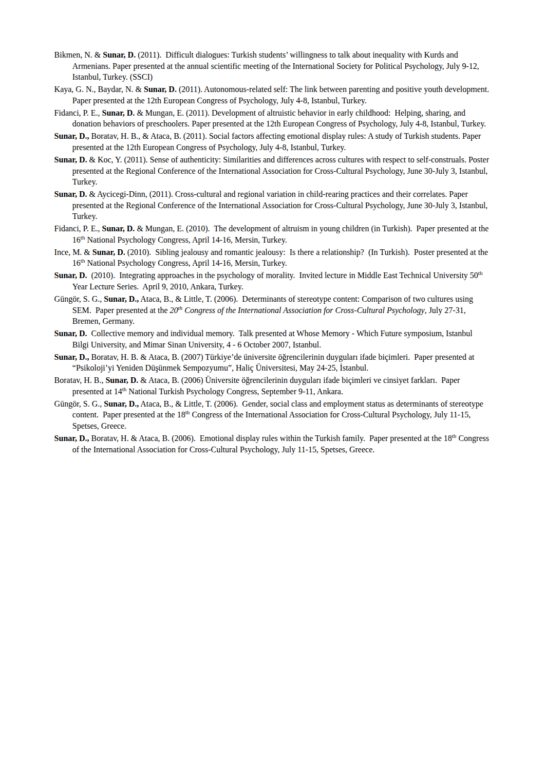Bikmen, N. & Sunar, D. (2011). Difficult dialogues: Turkish students’ willingness to talk about inequality with Kurds and Armenians. Paper presented at the annual scientific meeting of the International Society for Political Psychology, July 9-12, Istanbul, Turkey. (SSCI)
Kaya, G. N., Baydar, N. & Sunar, D. (2011). Autonomous-related self: The link between parenting and positive youth development. Paper presented at the 12th European Congress of Psychology, July 4-8, Istanbul, Turkey.
Fidanci, P. E., Sunar, D. & Mungan, E. (2011). Development of altruistic behavior in early childhood: Helping, sharing, and donation behaviors of preschoolers. Paper presented at the 12th European Congress of Psychology, July 4-8, Istanbul, Turkey.
Sunar, D., Boratav, H. B., & Ataca, B. (2011). Social factors affecting emotional display rules: A study of Turkish students. Paper presented at the 12th European Congress of Psychology, July 4-8, Istanbul, Turkey.
Sunar, D. & Koc, Y. (2011). Sense of authenticity: Similarities and differences across cultures with respect to self-construals. Poster presented at the Regional Conference of the International Association for Cross-Cultural Psychology, June 30-July 3, Istanbul, Turkey.
Sunar, D. & Aycicegi-Dinn, (2011). Cross-cultural and regional variation in child-rearing practices and their correlates. Paper presented at the Regional Conference of the International Association for Cross-Cultural Psychology, June 30-July 3, Istanbul, Turkey.
Fidanci, P. E., Sunar, D. & Mungan, E. (2010). The development of altruism in young children (in Turkish). Paper presented at the 16th National Psychology Congress, April 14-16, Mersin, Turkey.
Ince, M. & Sunar, D. (2010). Sibling jealousy and romantic jealousy: Is there a relationship? (In Turkish). Poster presented at the 16th National Psychology Congress, April 14-16, Mersin, Turkey.
Sunar, D. (2010). Integrating approaches in the psychology of morality. Invited lecture in Middle East Technical University 50th Year Lecture Series. April 9, 2010, Ankara, Turkey.
Güngör, S. G., Sunar, D., Ataca, B., & Little, T. (2006). Determinants of stereotype content: Comparison of two cultures using SEM. Paper presented at the 20th Congress of the International Association for Cross-Cultural Psychology, July 27-31, Bremen, Germany.
Sunar, D. Collective memory and individual memory. Talk presented at Whose Memory - Which Future symposium, Istanbul Bilgi University, and Mimar Sinan University, 4 - 6 October 2007, Istanbul.
Sunar, D., Boratav, H. B. & Ataca, B. (2007) Türkiye’de üniversite öğrencilerinin duyguları ifade biçimleri. Paper presented at “Psikoloji’yi Yeniden Düşünmek Sempozyumu”, Haliç Üniversitesi, May 24-25, İstanbul.
Boratav, H. B., Sunar, D. & Ataca, B. (2006) Üniversite öğrencilerinin duyguları ifade biçimleri ve cinsiyet farkları. Paper presented at 14th National Turkish Psychology Congress, September 9-11, Ankara.
Güngör, S. G., Sunar, D., Ataca, B., & Little, T. (2006). Gender, social class and employment status as determinants of stereotype content. Paper presented at the 18th Congress of the International Association for Cross-Cultural Psychology, July 11-15, Spetses, Greece.
Sunar, D., Boratav, H. & Ataca, B. (2006). Emotional display rules within the Turkish family. Paper presented at the 18th Congress of the International Association for Cross-Cultural Psychology, July 11-15, Spetses, Greece.